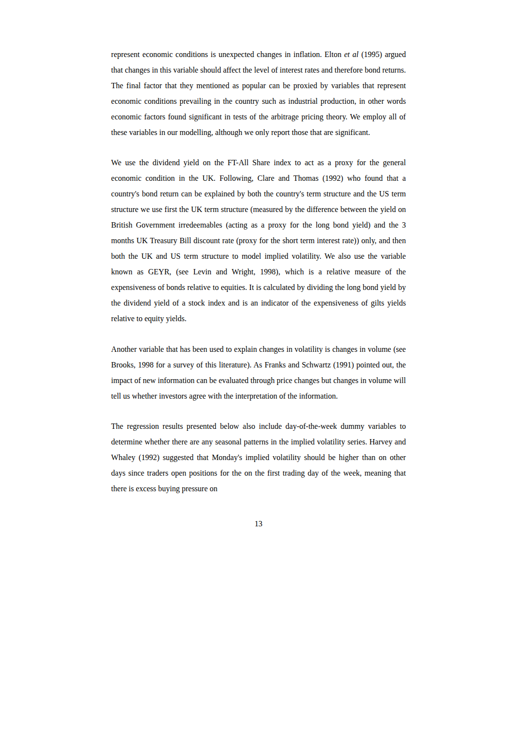represent economic conditions is unexpected changes in inflation. Elton et al (1995) argued that changes in this variable should affect the level of interest rates and therefore bond returns. The final factor that they mentioned as popular can be proxied by variables that represent economic conditions prevailing in the country such as industrial production, in other words economic factors found significant in tests of the arbitrage pricing theory. We employ all of these variables in our modelling, although we only report those that are significant.
We use the dividend yield on the FT-All Share index to act as a proxy for the general economic condition in the UK. Following, Clare and Thomas (1992) who found that a country's bond return can be explained by both the country's term structure and the US term structure we use first the UK term structure (measured by the difference between the yield on British Government irredeemables (acting as a proxy for the long bond yield) and the 3 months UK Treasury Bill discount rate (proxy for the short term interest rate)) only, and then both the UK and US term structure to model implied volatility. We also use the variable known as GEYR, (see Levin and Wright, 1998), which is a relative measure of the expensiveness of bonds relative to equities. It is calculated by dividing the long bond yield by the dividend yield of a stock index and is an indicator of the expensiveness of gilts yields relative to equity yields.
Another variable that has been used to explain changes in volatility is changes in volume (see Brooks, 1998 for a survey of this literature). As Franks and Schwartz (1991) pointed out, the impact of new information can be evaluated through price changes but changes in volume will tell us whether investors agree with the interpretation of the information.
The regression results presented below also include day-of-the-week dummy variables to determine whether there are any seasonal patterns in the implied volatility series. Harvey and Whaley (1992) suggested that Monday's implied volatility should be higher than on other days since traders open positions for the on the first trading day of the week, meaning that there is excess buying pressure on
13